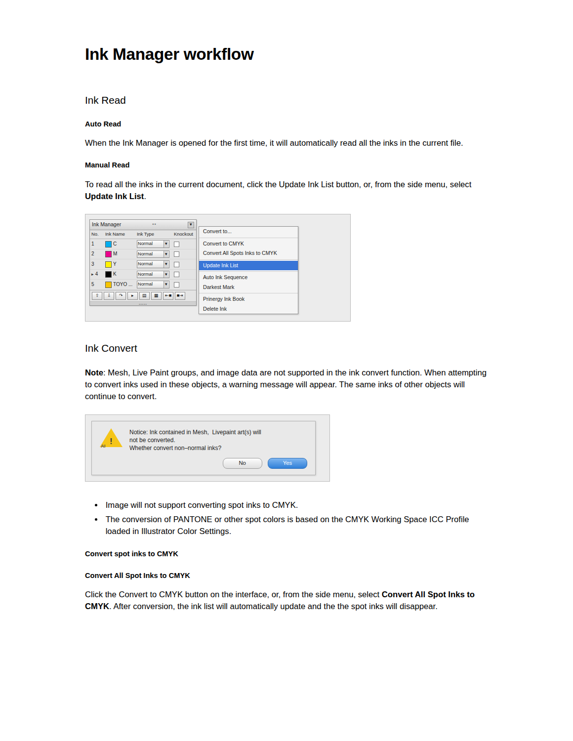Ink Manager workflow
Ink Read
Auto Read
When the Ink Manager is opened for the first time, it will automatically read all the inks in the current file.
Manual Read
To read all the inks in the current document, click the Update Ink List button, or, from the side menu, select Update Ink List.
Ink Manager •• ▾
| No. | Ink Name | Ink Type | Knockout |
| --- | --- | --- | --- |
| 1 | C | Normal ▾ | |
| 2 | M | Normal ▾ | |
| 3 | Y | Normal ▾ | |
| ▸ 4 | K | Normal ▾ | |
| 5 | TOYO ... | Normal ▾ | |
⇧ ⇩ ↷ ▸ ▤ ▦ ⇤■ ■⇥
•••••
Convert to...
Convert to CMYK
Convert All Spots Inks to CMYK
Update Ink List
Auto Ink Sequence
Darkest Mark
Prinergy Ink Book
Delete Ink
Ink Convert
Note: Mesh, Live Paint groups, and image data are not supported in the ink convert function. When attempting to convert inks used in these objects, a warning message will appear. The same inks of other objects will continue to convert.
!
AI
Notice: Ink contained in Mesh, Livepaint art(s) will
not be converted.
Whether convert non–normal inks?
No Yes
Image will not support converting spot inks to CMYK.
The conversion of PANTONE or other spot colors is based on the CMYK Working Space ICC Profile loaded in Illustrator Color Settings.
Convert spot inks to CMYK
Convert All Spot Inks to CMYK
Click the Convert to CMYK button on the interface, or, from the side menu, select Convert All Spot Inks to CMYK. After conversion, the ink list will automatically update and the the spot inks will disappear.